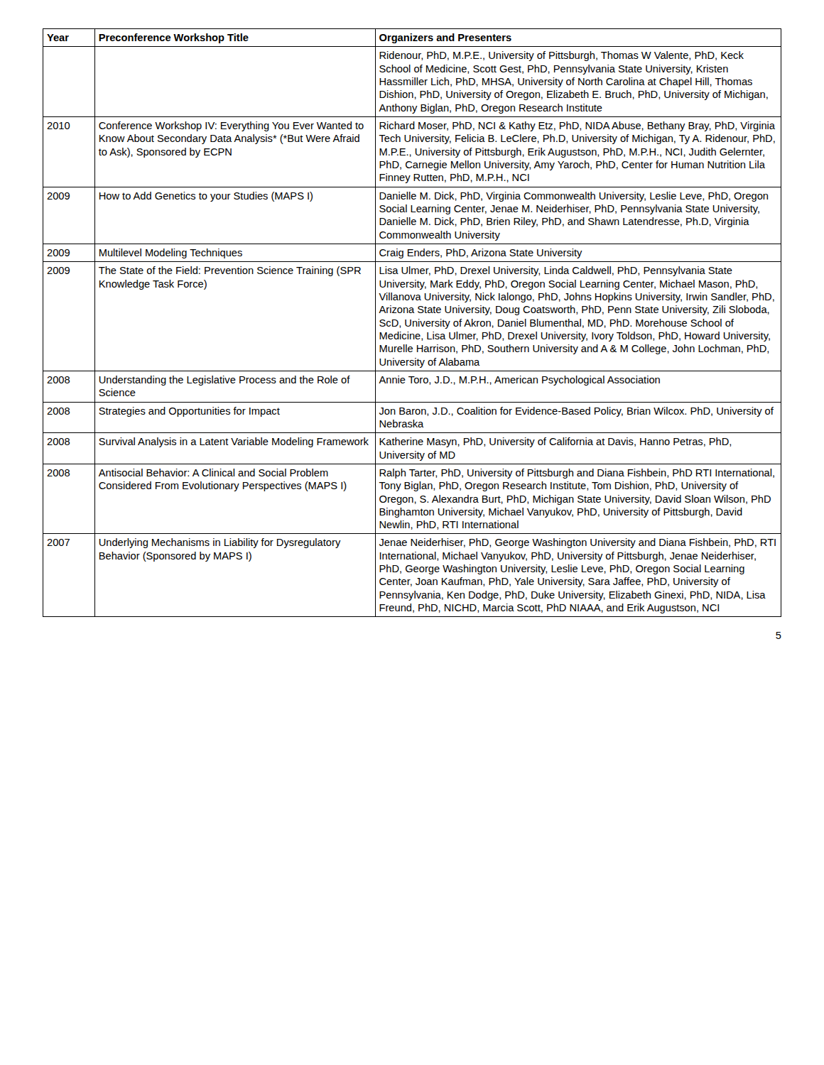| Year | Preconference Workshop Title | Organizers and Presenters |
| --- | --- | --- |
| | | Ridenour, PhD, M.P.E., University of Pittsburgh, Thomas W Valente, PhD, Keck School of Medicine, Scott Gest, PhD, Pennsylvania State University, Kristen Hassmiller Lich, PhD, MHSA, University of North Carolina at Chapel Hill, Thomas Dishion, PhD, University of Oregon, Elizabeth E. Bruch, PhD, University of Michigan, Anthony Biglan, PhD, Oregon Research Institute |
| 2010 | Conference Workshop IV: Everything You Ever Wanted to Know About Secondary Data Analysis* (*But Were Afraid to Ask), Sponsored by ECPN | Richard Moser, PhD, NCI & Kathy Etz, PhD, NIDA Abuse, Bethany Bray, PhD, Virginia Tech University, Felicia B. LeClere, Ph.D, University of Michigan, Ty A. Ridenour, PhD, M.P.E., University of Pittsburgh, Erik Augustson, PhD, M.P.H., NCI, Judith Gelernter, PhD, Carnegie Mellon University, Amy Yaroch, PhD, Center for Human Nutrition Lila Finney Rutten, PhD, M.P.H., NCI |
| 2009 | How to Add Genetics to your Studies (MAPS I) | Danielle M. Dick, PhD, Virginia Commonwealth University, Leslie Leve, PhD, Oregon Social Learning Center, Jenae M. Neiderhiser, PhD, Pennsylvania State University, Danielle M. Dick, PhD, Brien Riley, PhD, and Shawn Latendresse, Ph.D, Virginia Commonwealth University |
| 2009 | Multilevel Modeling Techniques | Craig Enders, PhD, Arizona State University |
| 2009 | The State of the Field: Prevention Science Training (SPR Knowledge Task Force) | Lisa Ulmer, PhD, Drexel University, Linda Caldwell, PhD, Pennsylvania State University, Mark Eddy, PhD, Oregon Social Learning Center, Michael Mason, PhD, Villanova University, Nick Ialongo, PhD, Johns Hopkins University, Irwin Sandler, PhD, Arizona State University, Doug Coatsworth, PhD, Penn State University, Zili Sloboda, ScD, University of Akron, Daniel Blumenthal, MD, PhD. Morehouse School of Medicine, Lisa Ulmer, PhD, Drexel University, Ivory Toldson, PhD, Howard University, Murelle Harrison, PhD, Southern University and A & M College, John Lochman, PhD, University of Alabama |
| 2008 | Understanding the Legislative Process and the Role of Science | Annie Toro, J.D., M.P.H., American Psychological Association |
| 2008 | Strategies and Opportunities for Impact | Jon Baron, J.D., Coalition for Evidence-Based Policy, Brian Wilcox. PhD, University of Nebraska |
| 2008 | Survival Analysis in a Latent Variable Modeling Framework | Katherine Masyn, PhD, University of California at Davis, Hanno Petras, PhD, University of MD |
| 2008 | Antisocial Behavior: A Clinical and Social Problem Considered From Evolutionary Perspectives (MAPS I) | Ralph Tarter, PhD, University of Pittsburgh and Diana Fishbein, PhD RTI International, Tony Biglan, PhD, Oregon Research Institute, Tom Dishion, PhD, University of Oregon, S. Alexandra Burt, PhD, Michigan State University, David Sloan Wilson, PhD Binghamton University, Michael Vanyukov, PhD, University of Pittsburgh, David Newlin, PhD, RTI International |
| 2007 | Underlying Mechanisms in Liability for Dysregulatory Behavior (Sponsored by MAPS I) | Jenae Neiderhiser, PhD, George Washington University and Diana Fishbein, PhD, RTI International, Michael Vanyukov, PhD, University of Pittsburgh, Jenae Neiderhiser, PhD, George Washington University, Leslie Leve, PhD, Oregon Social Learning Center, Joan Kaufman, PhD, Yale University, Sara Jaffee, PhD, University of Pennsylvania, Ken Dodge, PhD, Duke University, Elizabeth Ginexi, PhD, NIDA, Lisa Freund, PhD, NICHD, Marcia Scott, PhD NIAAA, and Erik Augustson, NCI |
5